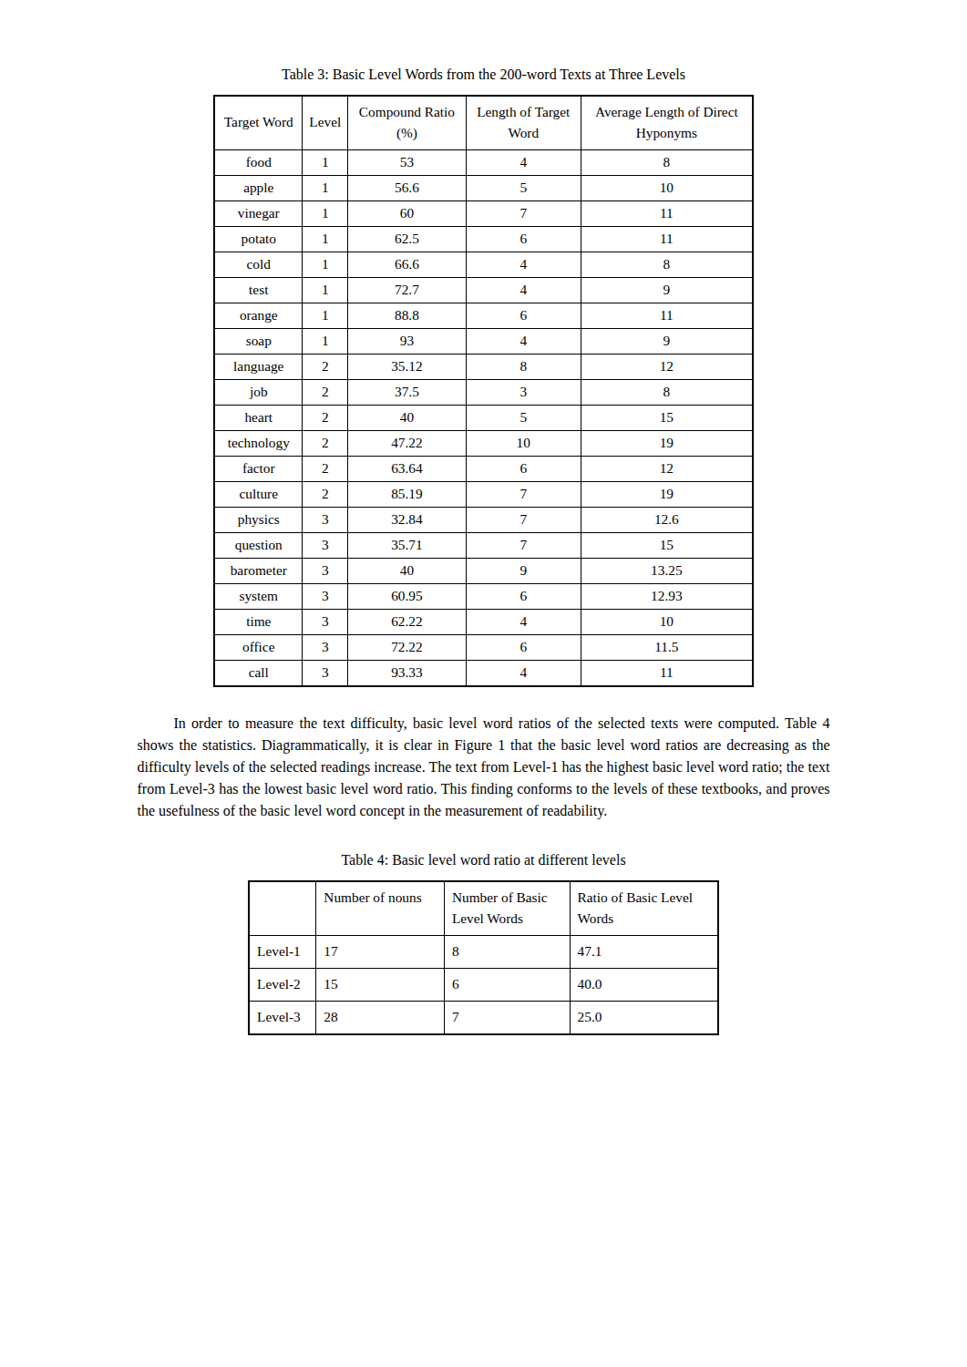Table 3: Basic Level Words from the 200-word Texts at Three Levels
| Target Word | Level | Compound Ratio (%) | Length of Target Word | Average Length of Direct Hyponyms |
| --- | --- | --- | --- | --- |
| food | 1 | 53 | 4 | 8 |
| apple | 1 | 56.6 | 5 | 10 |
| vinegar | 1 | 60 | 7 | 11 |
| potato | 1 | 62.5 | 6 | 11 |
| cold | 1 | 66.6 | 4 | 8 |
| test | 1 | 72.7 | 4 | 9 |
| orange | 1 | 88.8 | 6 | 11 |
| soap | 1 | 93 | 4 | 9 |
| language | 2 | 35.12 | 8 | 12 |
| job | 2 | 37.5 | 3 | 8 |
| heart | 2 | 40 | 5 | 15 |
| technology | 2 | 47.22 | 10 | 19 |
| factor | 2 | 63.64 | 6 | 12 |
| culture | 2 | 85.19 | 7 | 19 |
| physics | 3 | 32.84 | 7 | 12.6 |
| question | 3 | 35.71 | 7 | 15 |
| barometer | 3 | 40 | 9 | 13.25 |
| system | 3 | 60.95 | 6 | 12.93 |
| time | 3 | 62.22 | 4 | 10 |
| office | 3 | 72.22 | 6 | 11.5 |
| call | 3 | 93.33 | 4 | 11 |
In order to measure the text difficulty, basic level word ratios of the selected texts were computed. Table 4 shows the statistics. Diagrammatically, it is clear in Figure 1 that the basic level word ratios are decreasing as the difficulty levels of the selected readings increase. The text from Level-1 has the highest basic level word ratio; the text from Level-3 has the lowest basic level word ratio. This finding conforms to the levels of these textbooks, and proves the usefulness of the basic level word concept in the measurement of readability.
Table 4: Basic level word ratio at different levels
| | Number of nouns | Number of Basic Level Words | Ratio of Basic Level Words |
| --- | --- | --- | --- |
| Level-1 | 17 | 8 | 47.1 |
| Level-2 | 15 | 6 | 40.0 |
| Level-3 | 28 | 7 | 25.0 |